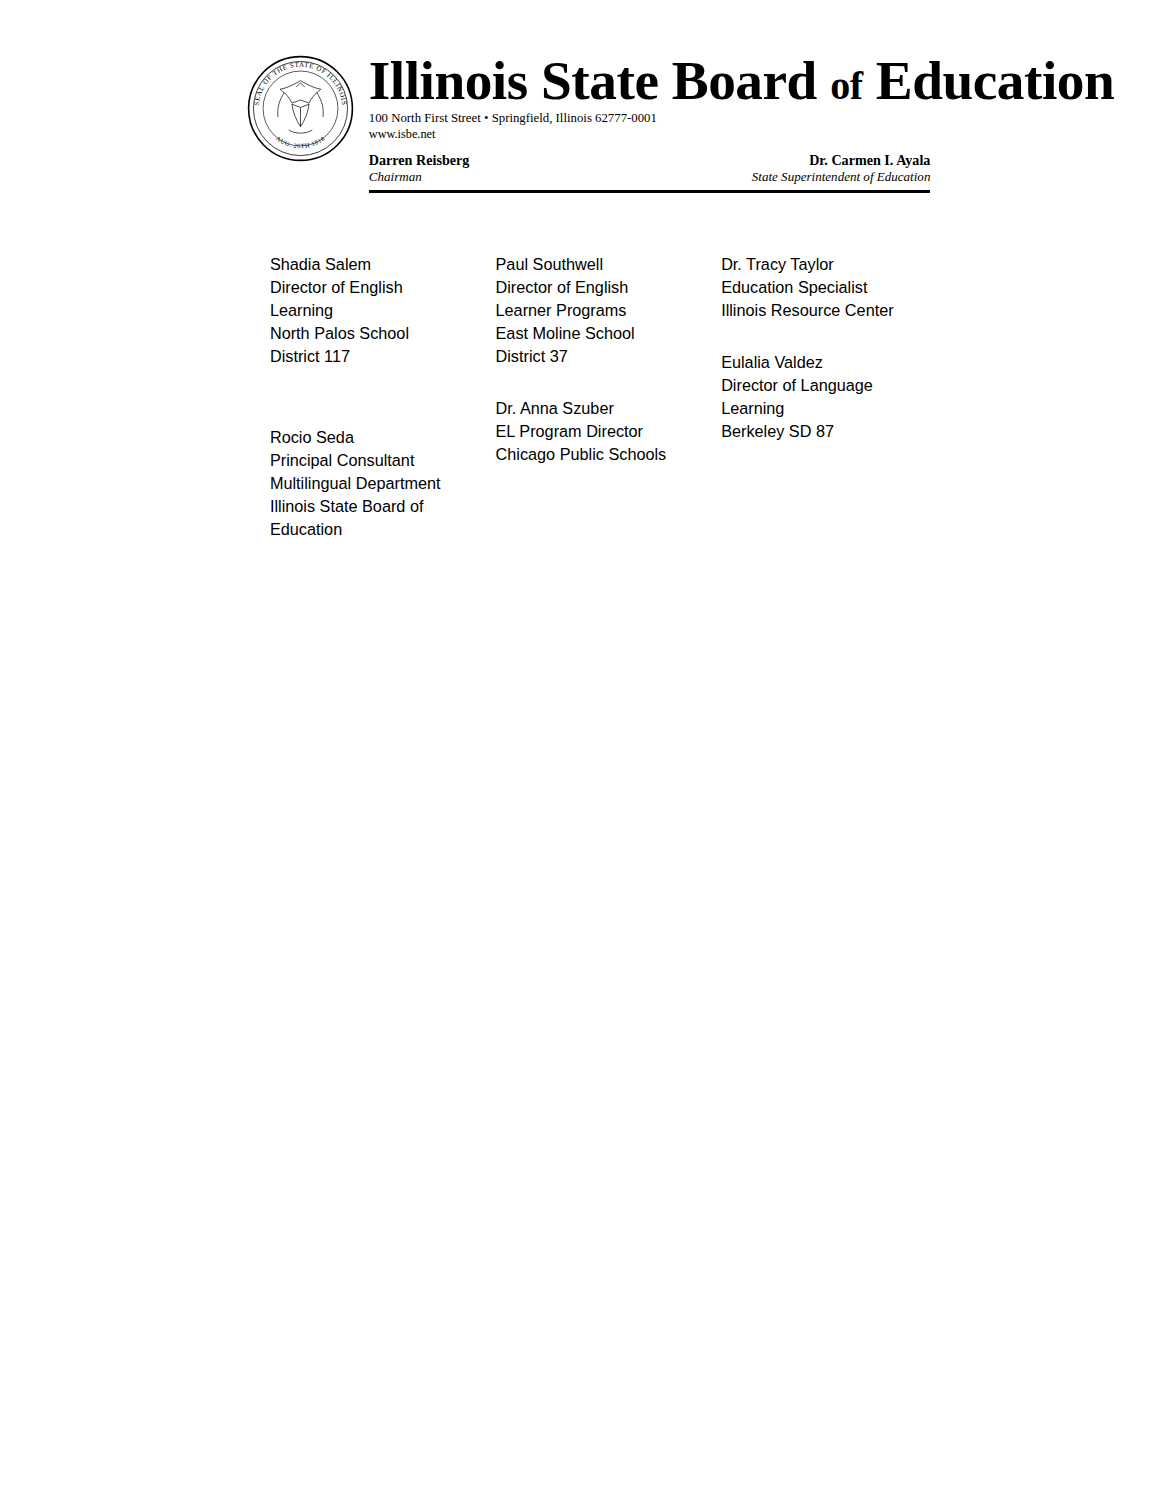SEAL OF THE STATE OF ILLINOIS AUG. 26TH 1818
Illinois State Board of Education
100 North First Street • Springfield, Illinois 62777-0001
www.isbe.net
Darren Reisberg
Chairman
Dr. Carmen I. Ayala
State Superintendent of Education
Shadia Salem
Director of English Learning
North Palos School District 117
Rocio Seda
Principal Consultant Multilingual Department
Illinois State Board of Education
Paul Southwell
Director of English Learner Programs
East Moline School District 37
Dr. Anna Szuber
EL Program Director
Chicago Public Schools
Dr. Tracy Taylor
Education Specialist
Illinois Resource Center
Eulalia Valdez
Director of Language Learning
Berkeley SD 87